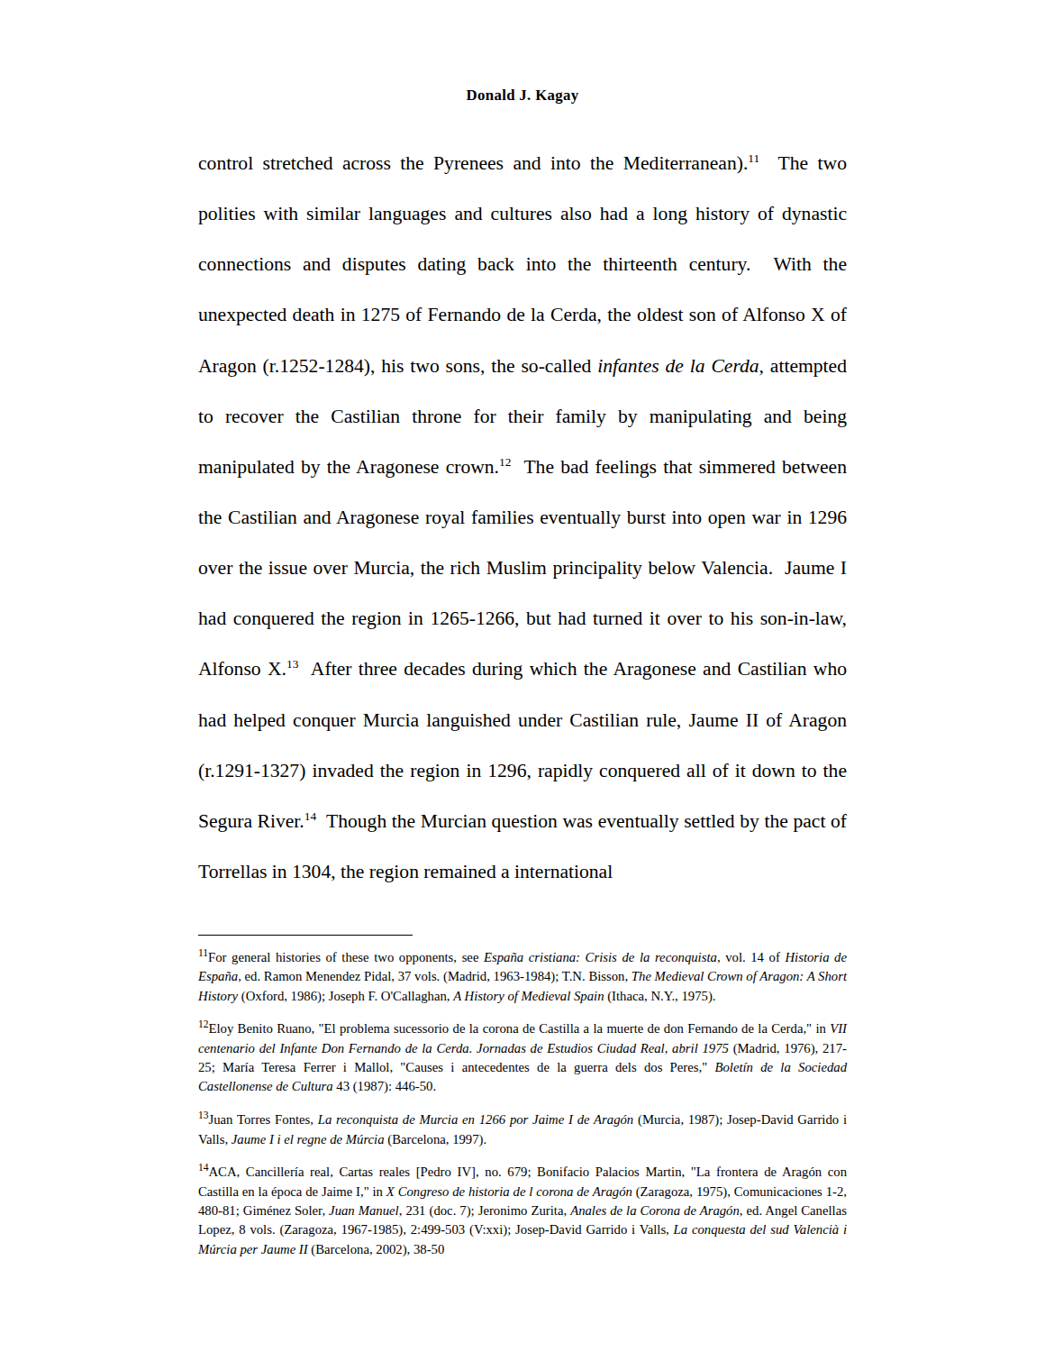Donald J. Kagay
control stretched across the Pyrenees and into the Mediterranean).11 The two polities with similar languages and cultures also had a long history of dynastic connections and disputes dating back into the thirteenth century. With the unexpected death in 1275 of Fernando de la Cerda, the oldest son of Alfonso X of Aragon (r.1252-1284), his two sons, the so-called infantes de la Cerda, attempted to recover the Castilian throne for their family by manipulating and being manipulated by the Aragonese crown.12 The bad feelings that simmered between the Castilian and Aragonese royal families eventually burst into open war in 1296 over the issue over Murcia, the rich Muslim principality below Valencia. Jaume I had conquered the region in 1265-1266, but had turned it over to his son-in-law, Alfonso X.13 After three decades during which the Aragonese and Castilian who had helped conquer Murcia languished under Castilian rule, Jaume II of Aragon (r.1291-1327) invaded the region in 1296, rapidly conquered all of it down to the Segura River.14 Though the Murcian question was eventually settled by the pact of Torrellas in 1304, the region remained a international
11For general histories of these two opponents, see España cristiana: Crisis de la reconquista, vol. 14 of Historia de España, ed. Ramon Menendez Pidal, 37 vols. (Madrid, 1963-1984); T.N. Bisson, The Medieval Crown of Aragon: A Short History (Oxford, 1986); Joseph F. O'Callaghan, A History of Medieval Spain (Ithaca, N.Y., 1975).
12Eloy Benito Ruano, "El problema sucessorio de la corona de Castilla a la muerte de don Fernando de la Cerda," in VII centenario del Infante Don Fernando de la Cerda. Jornadas de Estudios Ciudad Real, abril 1975 (Madrid, 1976), 217-25; María Teresa Ferrer i Mallol, "Causes i antecedentes de la guerra dels dos Peres," Boletín de la Sociedad Castellonense de Cultura 43 (1987): 446-50.
13Juan Torres Fontes, La reconquista de Murcia en 1266 por Jaime I de Aragón (Murcia, 1987); Josep-David Garrido i Valls, Jaume I i el regne de Múrcia (Barcelona, 1997).
14ACA, Cancillería real, Cartas reales [Pedro IV], no. 679; Bonifacio Palacios Martin, "La frontera de Aragón con Castilla en la época de Jaime I," in X Congreso de historia de l corona de Aragón (Zaragoza, 1975), Comunicaciones 1-2, 480-81; Giménez Soler, Juan Manuel, 231 (doc. 7); Jeronimo Zurita, Anales de la Corona de Aragón, ed. Angel Canellas Lopez, 8 vols. (Zaragoza, 1967-1985), 2:499-503 (V:xxi); Josep-David Garrido i Valls, La conquesta del sud Valencià i Múrcia per Jaume II (Barcelona, 2002), 38-50